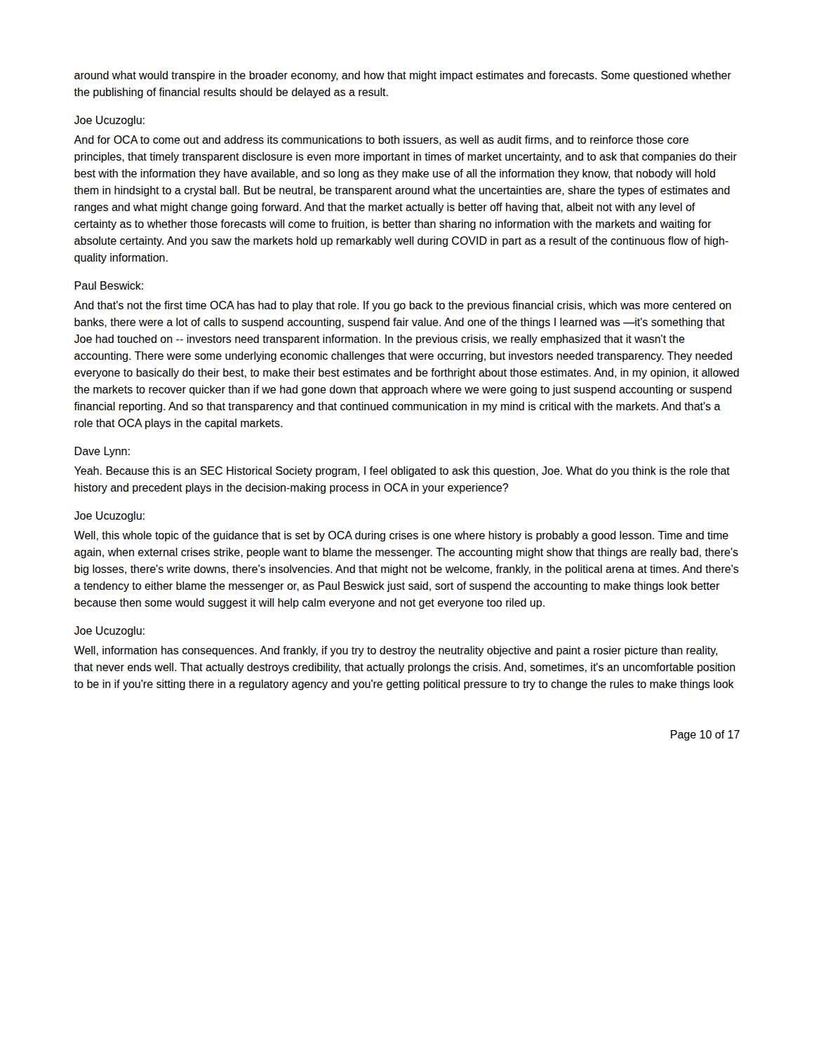around what would transpire in the broader economy, and how that might impact estimates and forecasts. Some questioned whether the publishing of financial results should be delayed as a result.
Joe Ucuzoglu:
And for OCA to come out and address its communications to both issuers, as well as audit firms, and to reinforce those core principles, that timely transparent disclosure is even more important in times of market uncertainty, and to ask that companies do their best with the information they have available, and so long as they make use of all the information they know, that nobody will hold them in hindsight to a crystal ball. But be neutral, be transparent around what the uncertainties are, share the types of estimates and ranges and what might change going forward. And that the market actually is better off having that, albeit not with any level of certainty as to whether those forecasts will come to fruition, is better than sharing no information with the markets and waiting for absolute certainty. And you saw the markets hold up remarkably well during COVID in part as a result of the continuous flow of high-quality information.
Paul Beswick:
And that's not the first time OCA has had to play that role. If you go back to the previous financial crisis, which was more centered on banks, there were a lot of calls to suspend accounting, suspend fair value. And one of the things I learned was —it's something that Joe had touched on -- investors need transparent information. In the previous crisis, we really emphasized that it wasn't the accounting. There were some underlying economic challenges that were occurring, but investors needed transparency. They needed everyone to basically do their best, to make their best estimates and be forthright about those estimates. And, in my opinion, it allowed the markets to recover quicker than if we had gone down that approach where we were going to just suspend accounting or suspend financial reporting. And so that transparency and that continued communication in my mind is critical with the markets. And that's a role that OCA plays in the capital markets.
Dave Lynn:
Yeah. Because this is an SEC Historical Society program, I feel obligated to ask this question, Joe. What do you think is the role that history and precedent plays in the decision-making process in OCA in your experience?
Joe Ucuzoglu:
Well, this whole topic of the guidance that is set by OCA during crises is one where history is probably a good lesson. Time and time again, when external crises strike, people want to blame the messenger. The accounting might show that things are really bad, there's big losses, there's write downs, there's insolvencies. And that might not be welcome, frankly, in the political arena at times. And there's a tendency to either blame the messenger or, as Paul Beswick just said, sort of suspend the accounting to make things look better because then some would suggest it will help calm everyone and not get everyone too riled up.
Joe Ucuzoglu:
Well, information has consequences. And frankly, if you try to destroy the neutrality objective and paint a rosier picture than reality, that never ends well. That actually destroys credibility, that actually prolongs the crisis. And, sometimes, it's an uncomfortable position to be in if you're sitting there in a regulatory agency and you're getting political pressure to try to change the rules to make things look
Page 10 of 17